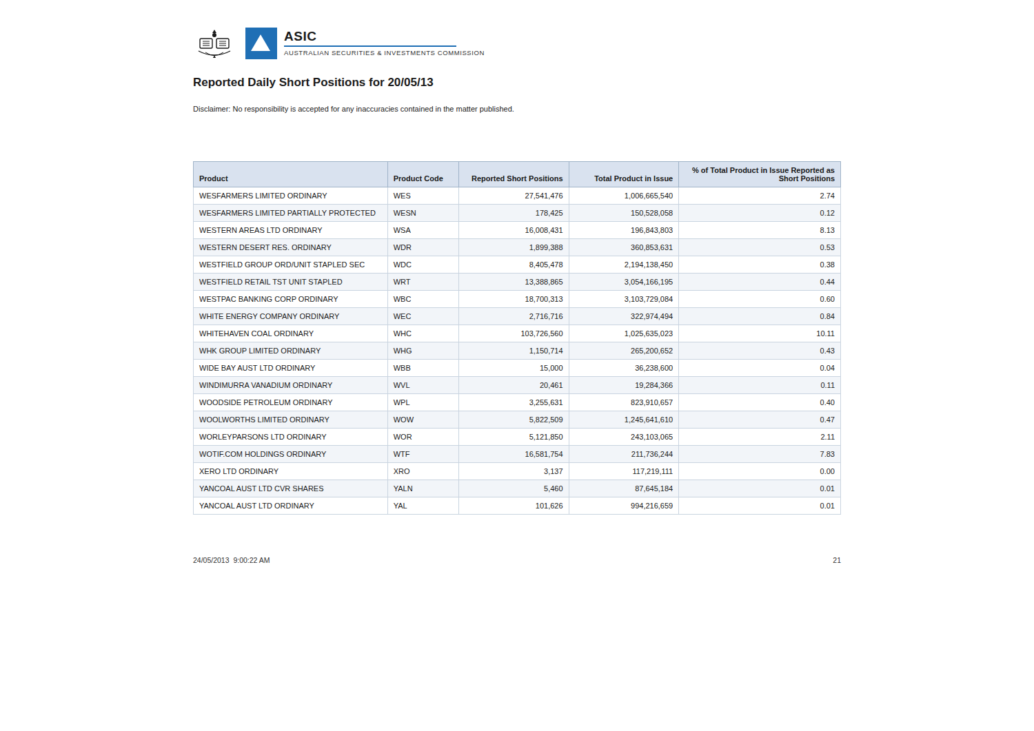ASIC
Australian Securities & Investments Commission
Reported Daily Short Positions for 20/05/13
Disclaimer: No responsibility is accepted for any inaccuracies contained in the matter published.
| Product | Product Code | Reported Short Positions | Total Product in Issue | % of Total Product in Issue Reported as Short Positions |
| --- | --- | --- | --- | --- |
| WESFARMERS LIMITED ORDINARY | WES | 27,541,476 | 1,006,665,540 | 2.74 |
| WESFARMERS LIMITED PARTIALLY PROTECTED | WESN | 178,425 | 150,528,058 | 0.12 |
| WESTERN AREAS LTD ORDINARY | WSA | 16,008,431 | 196,843,803 | 8.13 |
| WESTERN DESERT RES. ORDINARY | WDR | 1,899,388 | 360,853,631 | 0.53 |
| WESTFIELD GROUP ORD/UNIT STAPLED SEC | WDC | 8,405,478 | 2,194,138,450 | 0.38 |
| WESTFIELD RETAIL TST UNIT STAPLED | WRT | 13,388,865 | 3,054,166,195 | 0.44 |
| WESTPAC BANKING CORP ORDINARY | WBC | 18,700,313 | 3,103,729,084 | 0.60 |
| WHITE ENERGY COMPANY ORDINARY | WEC | 2,716,716 | 322,974,494 | 0.84 |
| WHITEHAVEN COAL ORDINARY | WHC | 103,726,560 | 1,025,635,023 | 10.11 |
| WHK GROUP LIMITED ORDINARY | WHG | 1,150,714 | 265,200,652 | 0.43 |
| WIDE BAY AUST LTD ORDINARY | WBB | 15,000 | 36,238,600 | 0.04 |
| WINDIMURRA VANADIUM ORDINARY | WVL | 20,461 | 19,284,366 | 0.11 |
| WOODSIDE PETROLEUM ORDINARY | WPL | 3,255,631 | 823,910,657 | 0.40 |
| WOOLWORTHS LIMITED ORDINARY | WOW | 5,822,509 | 1,245,641,610 | 0.47 |
| WORLEYPARSONS LTD ORDINARY | WOR | 5,121,850 | 243,103,065 | 2.11 |
| WOTIF.COM HOLDINGS ORDINARY | WTF | 16,581,754 | 211,736,244 | 7.83 |
| XERO LTD ORDINARY | XRO | 3,137 | 117,219,111 | 0.00 |
| YANCOAL AUST LTD CVR SHARES | YALN | 5,460 | 87,645,184 | 0.01 |
| YANCOAL AUST LTD ORDINARY | YAL | 101,626 | 994,216,659 | 0.01 |
24/05/2013 9:00:22 AM
21